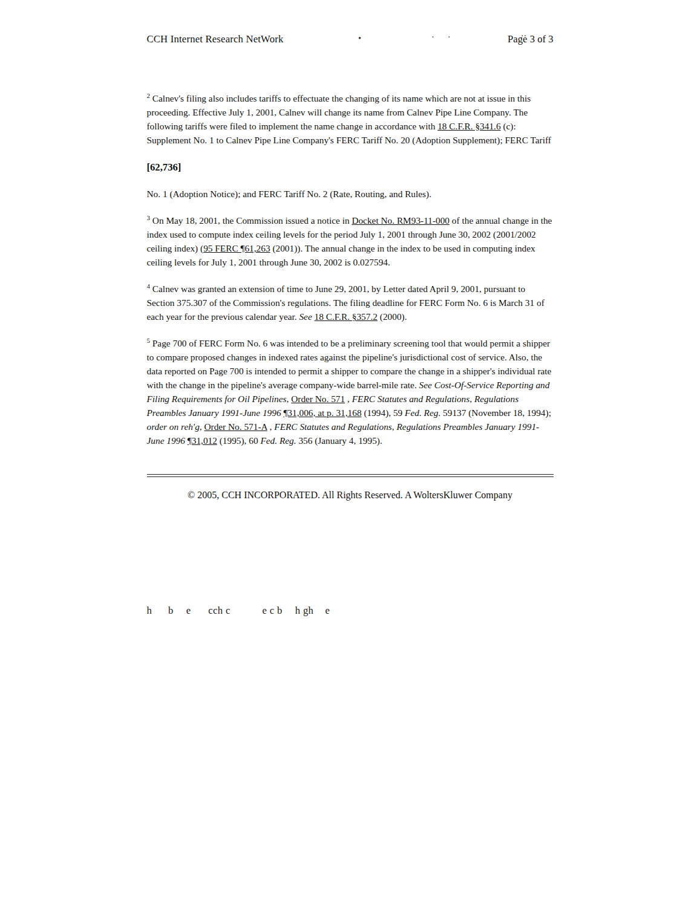CCH Internet Research NetWork
Page 3 of 3
• · · ··
2 Calnev's filing also includes tariffs to effectuate the changing of its name which are not at issue in this proceeding. Effective July 1, 2001, Calnev will change its name from Calnev Pipe Line Company. The following tariffs were filed to implement the name change in accordance with 18 C.F.R. §341.6 (c): Supplement No. 1 to Calnev Pipe Line Company's FERC Tariff No. 20 (Adoption Supplement); FERC Tariff
[62,736]
No. 1 (Adoption Notice); and FERC Tariff No. 2 (Rate, Routing, and Rules).
3 On May 18, 2001, the Commission issued a notice in Docket No. RM93-11-000 of the annual change in the index used to compute index ceiling levels for the period July 1, 2001 through June 30, 2002 (2001/2002 ceiling index) (95 FERC ¶61,263 (2001)). The annual change in the index to be used in computing index ceiling levels for July 1, 2001 through June 30, 2002 is 0.027594.
4 Calnev was granted an extension of time to June 29, 2001, by Letter dated April 9, 2001, pursuant to Section 375.307 of the Commission's regulations. The filing deadline for FERC Form No. 6 is March 31 of each year for the previous calendar year. See 18 C.F.R. §357.2 (2000).
5 Page 700 of FERC Form No. 6 was intended to be a preliminary screening tool that would permit a shipper to compare proposed changes in indexed rates against the pipeline's jurisdictional cost of service. Also, the data reported on Page 700 is intended to permit a shipper to compare the change in a shipper's individual rate with the change in the pipeline's average company-wide barrel-mile rate. See Cost-Of-Service Reporting and Filing Requirements for Oil Pipelines, Order No. 571 , FERC Statutes and Regulations, Regulations Preambles January 1991-June 1996 ¶31,006, at p. 31,168 (1994), 59 Fed. Reg. 59137 (November 18, 1994); order on reh'g, Order No. 571-A , FERC Statutes and Regulations, Regulations Preambles January 1991-June 1996 ¶31,012 (1995), 60 Fed. Reg. 356 (January 4, 1995).
© 2005, CCH INCORPORATED. All Rights Reserved. A WoltersKluwer Company
hbecch c e c b h gh e